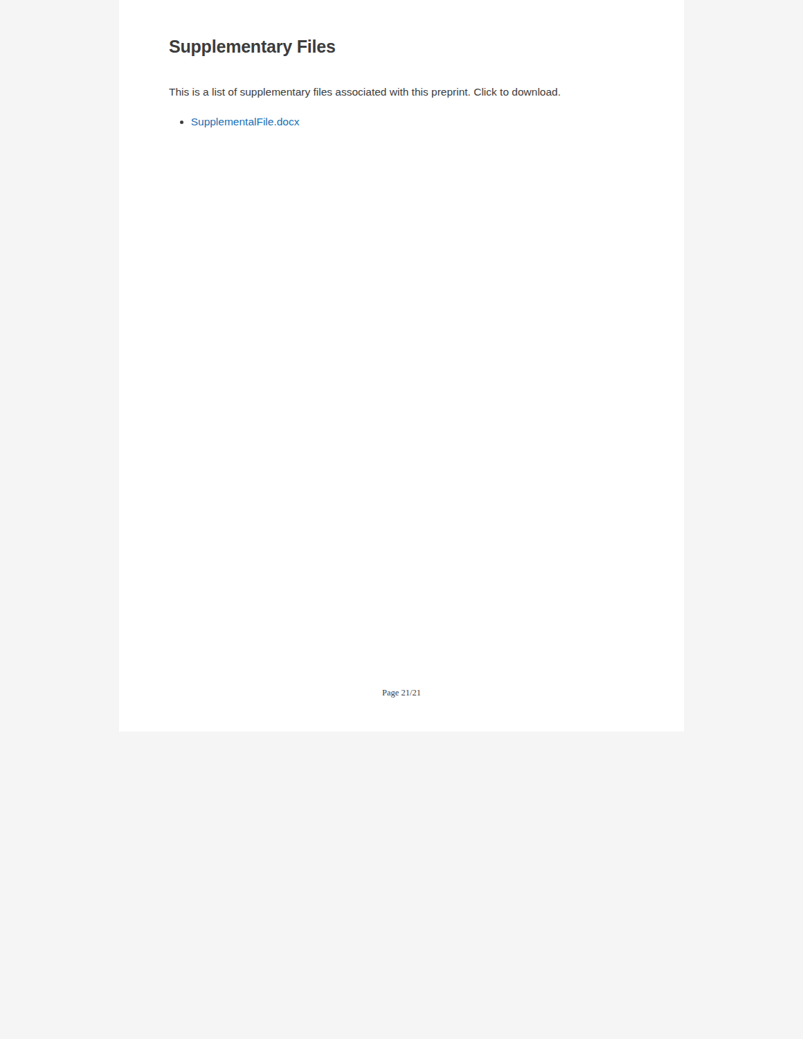Supplementary Files
This is a list of supplementary files associated with this preprint. Click to download.
SupplementalFile.docx
Page 21/21